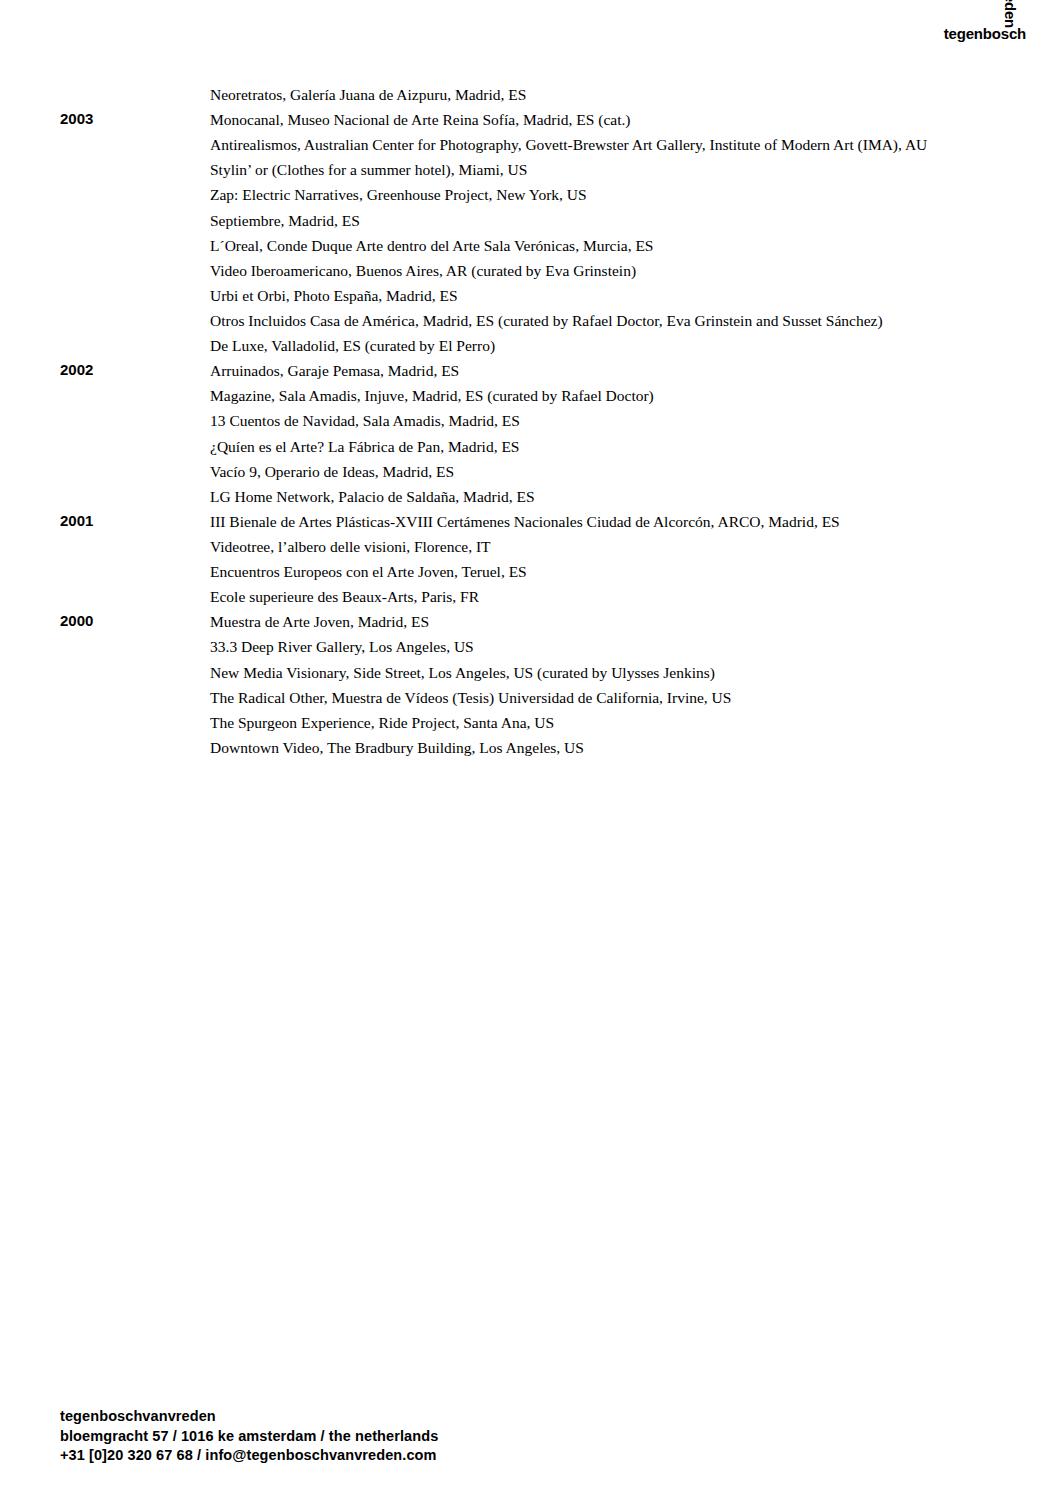tegenbosch vanvreden
| | Neoretratos, Galería Juana de Aizpuru, Madrid, ES |
| 2003 | Monocanal, Museo Nacional de Arte Reina Sofía, Madrid, ES (cat.) Antirealismos, Australian Center for Photography, Govett-Brewster Art Gallery, Institute of Modern Art (IMA), AU Stylin’ or (Clothes for a summer hotel), Miami, US Zap: Electric Narratives, Greenhouse Project, New York, US Septiembre, Madrid, ES L´Oreal, Conde Duque Arte dentro del Arte Sala Verónicas, Murcia, ES Video Iberoamericano, Buenos Aires, AR (curated by Eva Grinstein) Urbi et Orbi, Photo España, Madrid, ES Otros Incluidos Casa de América, Madrid, ES (curated by Rafael Doctor, Eva Grinstein and Susset Sánchez) De Luxe, Valladolid, ES (curated by El Perro) |
| 2002 | Arruinados, Garaje Pemasa, Madrid, ES Magazine, Sala Amadis, Injuve, Madrid, ES (curated by Rafael Doctor) 13 Cuentos de Navidad, Sala Amadis, Madrid, ES ¿Quíen es el Arte? La Fábrica de Pan, Madrid, ES Vacío 9, Operario de Ideas, Madrid, ES LG Home Network, Palacio de Saldaña, Madrid, ES |
| 2001 | III Bienale de Artes Plásticas-XVIII Certámenes Nacionales Ciudad de Alcorcón, ARCO, Madrid, ES Videotree, l’albero delle visioni, Florence, IT Encuentros Europeos con el Arte Joven, Teruel, ES Ecole superieure des Beaux-Arts, Paris, FR |
| 2000 | Muestra de Arte Joven, Madrid, ES 33.3 Deep River Gallery, Los Angeles, US New Media Visionary, Side Street, Los Angeles, US (curated by Ulysses Jenkins) The Radical Other, Muestra de Vídeos (Tesis) Universidad de California, Irvine, US The Spurgeon Experience, Ride Project, Santa Ana, US Downtown Video, The Bradbury Building, Los Angeles, US |
tegenboschvanvreden
bloemgracht 57 / 1016 ke amsterdam / the netherlands
+31 [0]20 320 67 68 / info@tegenboschvanvreden.com